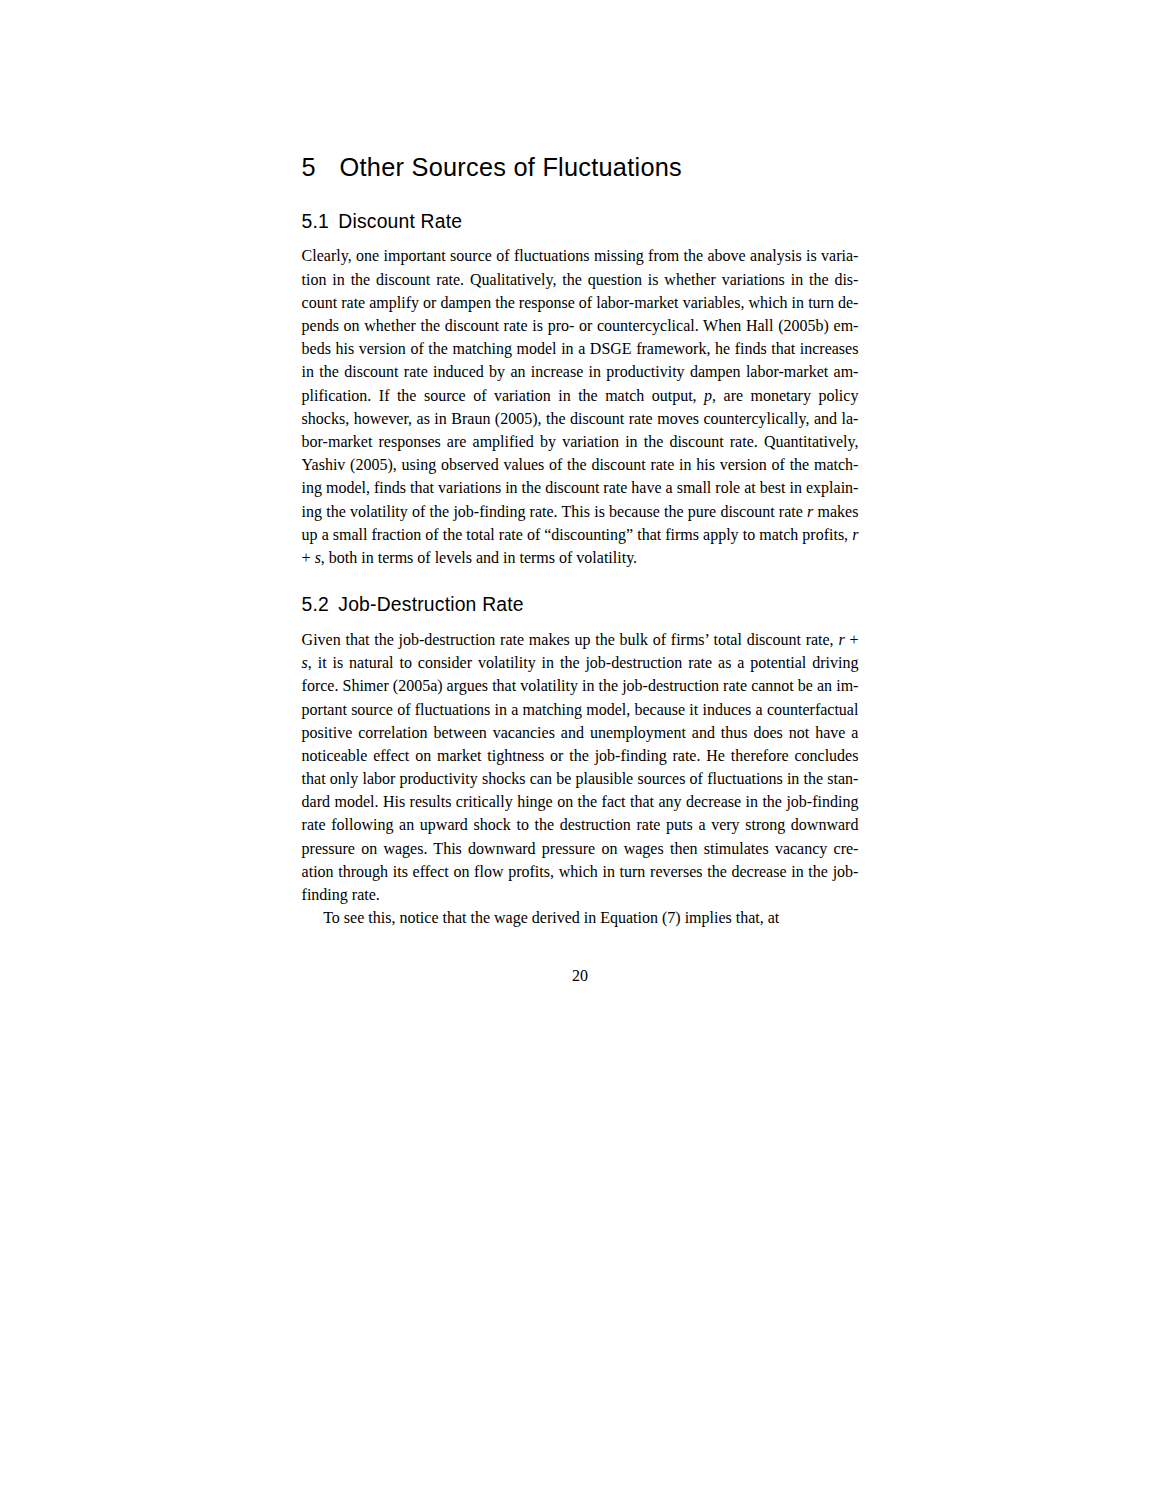5 Other Sources of Fluctuations
5.1 Discount Rate
Clearly, one important source of fluctuations missing from the above analysis is variation in the discount rate. Qualitatively, the question is whether variations in the discount rate amplify or dampen the response of labor-market variables, which in turn depends on whether the discount rate is pro- or countercyclical. When Hall (2005b) embeds his version of the matching model in a DSGE framework, he finds that increases in the discount rate induced by an increase in productivity dampen labor-market amplification. If the source of variation in the match output, p, are monetary policy shocks, however, as in Braun (2005), the discount rate moves countercylically, and labor-market responses are amplified by variation in the discount rate. Quantitatively, Yashiv (2005), using observed values of the discount rate in his version of the matching model, finds that variations in the discount rate have a small role at best in explaining the volatility of the job-finding rate. This is because the pure discount rate r makes up a small fraction of the total rate of “discounting” that firms apply to match profits, r + s, both in terms of levels and in terms of volatility.
5.2 Job-Destruction Rate
Given that the job-destruction rate makes up the bulk of firms’ total discount rate, r + s, it is natural to consider volatility in the job-destruction rate as a potential driving force. Shimer (2005a) argues that volatility in the job-destruction rate cannot be an important source of fluctuations in a matching model, because it induces a counterfactual positive correlation between vacancies and unemployment and thus does not have a noticeable effect on market tightness or the job-finding rate. He therefore concludes that only labor productivity shocks can be plausible sources of fluctuations in the standard model. His results critically hinge on the fact that any decrease in the job-finding rate following an upward shock to the destruction rate puts a very strong downward pressure on wages. This downward pressure on wages then stimulates vacancy creation through its effect on flow profits, which in turn reverses the decrease in the job-finding rate.
To see this, notice that the wage derived in Equation (7) implies that, at
20